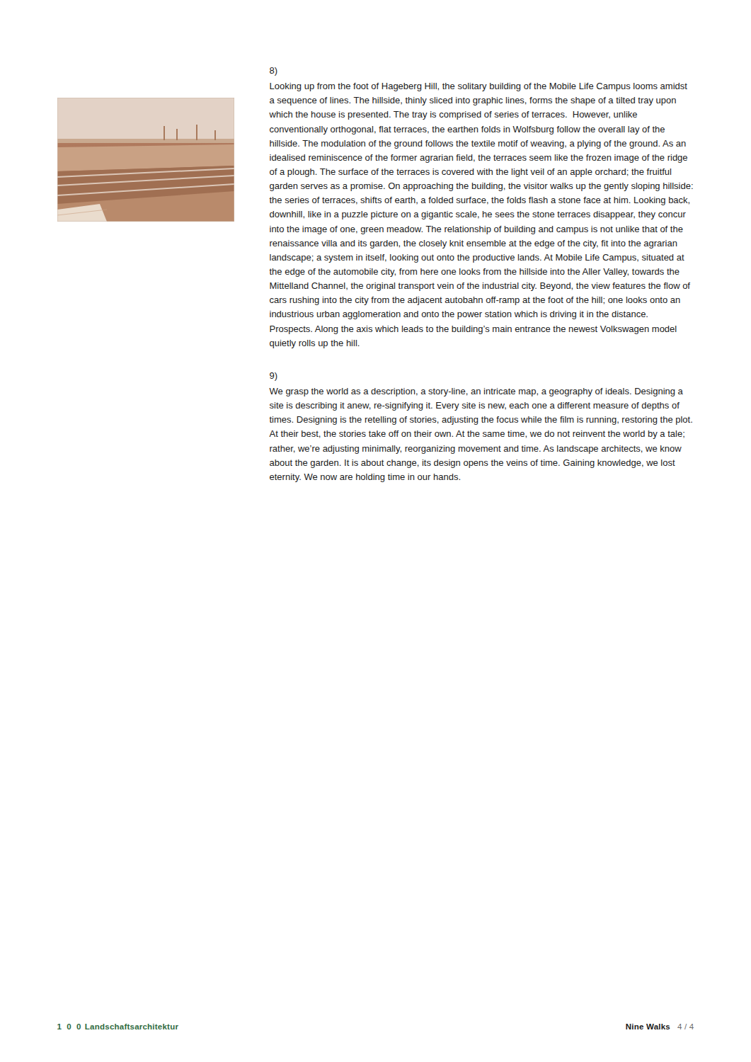8)
Looking up from the foot of Hageberg Hill, the solitary building of the Mobile Life Campus looms amidst a sequence of lines. The hillside, thinly sliced into graphic lines, forms the shape of a tilted tray upon which the house is presented. The tray is comprised of series of terraces. However, unlike conventionally orthogonal, flat terraces, the earthen folds in Wolfsburg follow the overall lay of the hillside. The modulation of the ground follows the textile motif of weaving, a plying of the ground. As an idealised reminiscence of the former agrarian field, the terraces seem like the frozen image of the ridge of a plough. The surface of the terraces is covered with the light veil of an apple orchard; the fruitful garden serves as a promise. On approaching the building, the visitor walks up the gently sloping hillside: the series of terraces, shifts of earth, a folded surface, the folds flash a stone face at him. Looking back, downhill, like in a puzzle picture on a gigantic scale, he sees the stone terraces disappear, they concur into the image of one, green meadow. The relationship of building and campus is not unlike that of the renaissance villa and its garden, the closely knit ensemble at the edge of the city, fit into the agrarian landscape; a system in itself, looking out onto the productive lands. At Mobile Life Campus, situated at the edge of the automobile city, from here one looks from the hillside into the Aller Valley, towards the Mittelland Channel, the original transport vein of the industrial city. Beyond, the view features the flow of cars rushing into the city from the adjacent autobahn off-ramp at the foot of the hill; one looks onto an industrious urban agglomeration and onto the power station which is driving it in the distance. Prospects. Along the axis which leads to the building’s main entrance the newest Volkswagen model quietly rolls up the hill.
9)
We grasp the world as a description, a story-line, an intricate map, a geography of ideals. Designing a site is describing it anew, re-signifying it. Every site is new, each one a different measure of depths of times. Designing is the retelling of stories, adjusting the focus while the film is running, restoring the plot. At their best, the stories take off on their own. At the same time, we do not reinvent the world by a tale; rather, we’re adjusting minimally, reorganizing movement and time. As landscape architects, we know about the garden. It is about change, its design opens the veins of time. Gaining knowledge, we lost eternity. We now are holding time in our hands.
1 0 0 Landschaftsarchitektur
Nine Walks 4 / 4